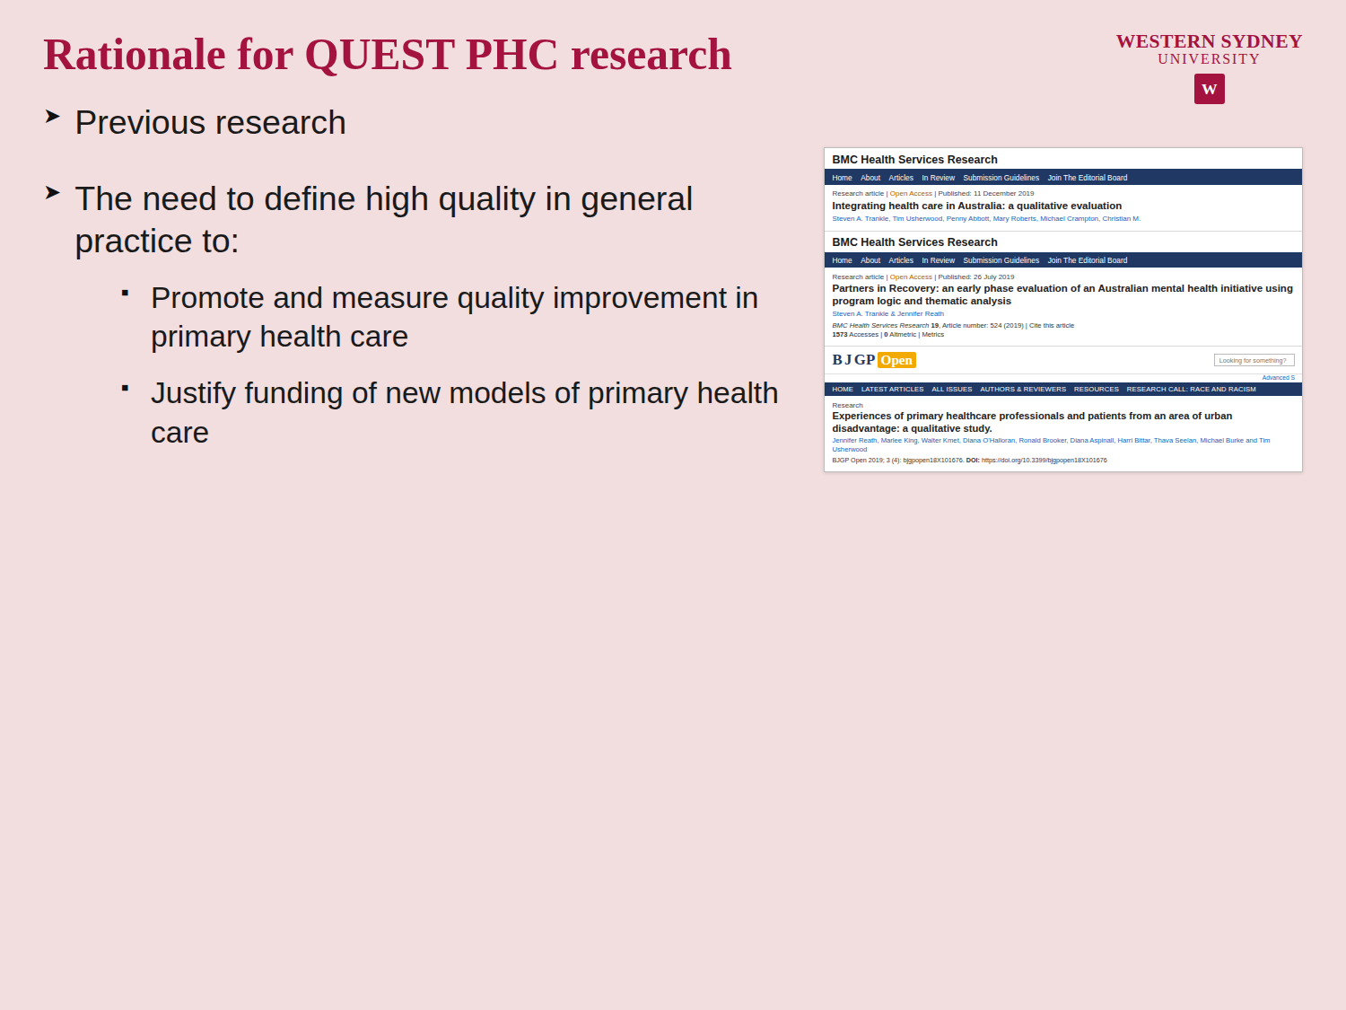WESTERN SYDNEY
UNIVERSITY
W
Rationale for QUEST PHC research
Previous research
The need to define high quality in general practice to:
Promote and measure quality improvement in primary health care
Justify funding of new models of primary health care
BMC Health Services Research
Home About Articles In Review Submission Guidelines Join The Editorial Board
Research article | Open Access | Published: 11 December 2019
Integrating health care in Australia: a qualitative evaluation
Steven A. Trankle, Tim Usherwood, Penny Abbott, Mary Roberts, Michael Crampton, Christian M.
BMC Health Services Research
Home About Articles In Review Submission Guidelines Join The Editorial Board
Research article | Open Access | Published: 26 July 2019
Partners in Recovery: an early phase evaluation of an Australian mental health initiative using program logic and thematic analysis
Steven A. Trankle & Jennifer Reath
BMC Health Services Research 19, Article number: 524 (2019) | Cite this article
1573 Accesses | 0 Altmetric | Metrics
BJGP Open
Looking for something?
Advanced S
HOME LATEST ARTICLES ALL ISSUES AUTHORS & REVIEWERS RESOURCES RESEARCH CALL: RACE AND RACISM
Research
Experiences of primary healthcare professionals and patients from an area of urban disadvantage: a qualitative study.
Jennifer Reath, Marlee King, Walter Kmet, Diana O'Halloran, Ronald Brooker, Diana Aspinall, Harri Bittar, Thava Seelan, Michael Burke and Tim Usherwood
BJGP Open 2019; 3 (4): bjgpopen18X101676. DOI: https://doi.org/10.3399/bjgpopen18X101676